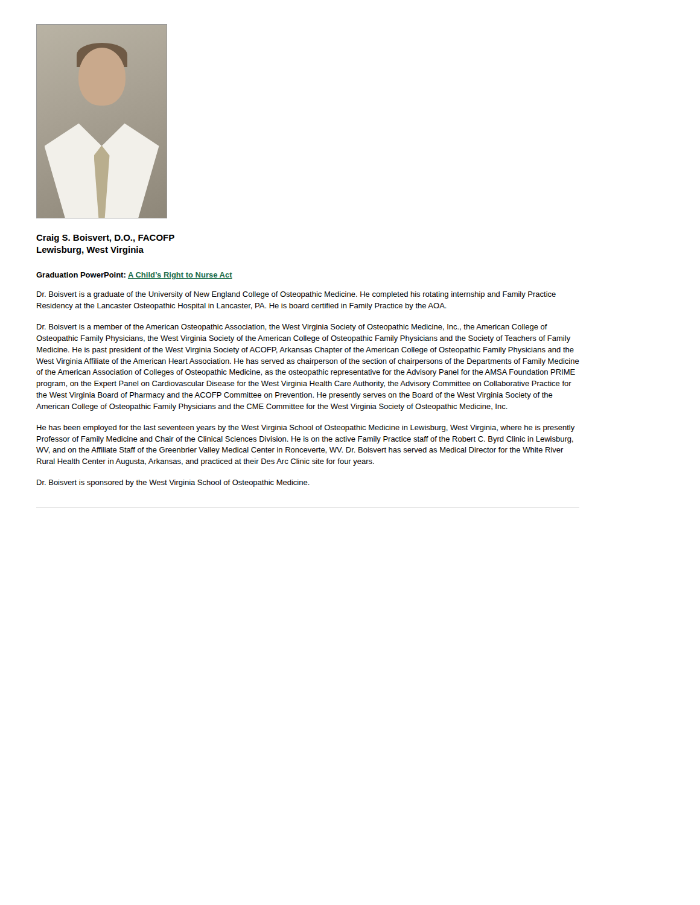Craig S. Boisvert, D.O., FACOFP
Lewisburg, West Virginia
Graduation PowerPoint: A Child’s Right to Nurse Act
Dr. Boisvert is a graduate of the University of New England College of Osteopathic Medicine. He completed his rotating internship and Family Practice Residency at the Lancaster Osteopathic Hospital in Lancaster, PA. He is board certified in Family Practice by the AOA.
Dr. Boisvert is a member of the American Osteopathic Association, the West Virginia Society of Osteopathic Medicine, Inc., the American College of Osteopathic Family Physicians, the West Virginia Society of the American College of Osteopathic Family Physicians and the Society of Teachers of Family Medicine. He is past president of the West Virginia Society of ACOFP, Arkansas Chapter of the American College of Osteopathic Family Physicians and the West Virginia Affiliate of the American Heart Association. He has served as chairperson of the section of chairpersons of the Departments of Family Medicine of the American Association of Colleges of Osteopathic Medicine, as the osteopathic representative for the Advisory Panel for the AMSA Foundation PRIME program, on the Expert Panel on Cardiovascular Disease for the West Virginia Health Care Authority, the Advisory Committee on Collaborative Practice for the West Virginia Board of Pharmacy and the ACOFP Committee on Prevention. He presently serves on the Board of the West Virginia Society of the American College of Osteopathic Family Physicians and the CME Committee for the West Virginia Society of Osteopathic Medicine, Inc.
He has been employed for the last seventeen years by the West Virginia School of Osteopathic Medicine in Lewisburg, West Virginia, where he is presently Professor of Family Medicine and Chair of the Clinical Sciences Division. He is on the active Family Practice staff of the Robert C. Byrd Clinic in Lewisburg, WV, and on the Affiliate Staff of the Greenbrier Valley Medical Center in Ronceverte, WV. Dr. Boisvert has served as Medical Director for the White River Rural Health Center in Augusta, Arkansas, and practiced at their Des Arc Clinic site for four years.
Dr. Boisvert is sponsored by the West Virginia School of Osteopathic Medicine.